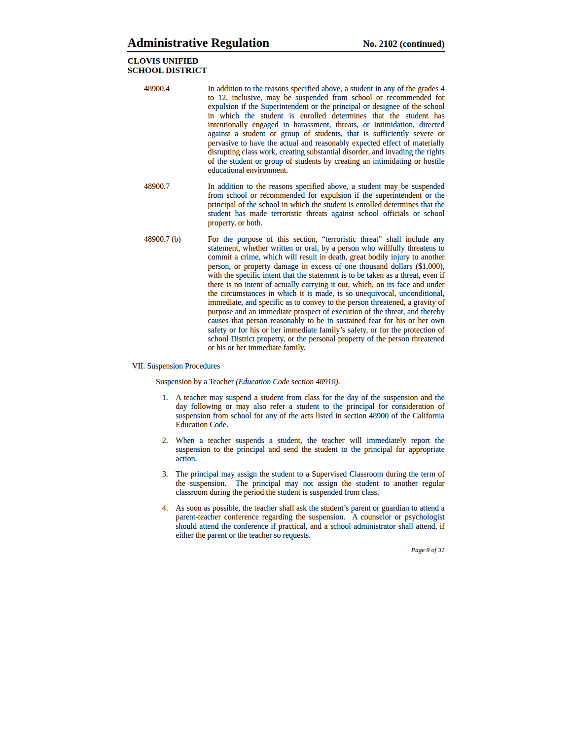Administrative Regulation No. 2102 (continued)
CLOVIS UNIFIED
SCHOOL DISTRICT
48900.4
In addition to the reasons specified above, a student in any of the grades 4 to 12, inclusive, may be suspended from school or recommended for expulsion if the Superintendent or the principal or designee of the school in which the student is enrolled determines that the student has intentionally engaged in harassment, threats, or intimidation, directed against a student or group of students, that is sufficiently severe or pervasive to have the actual and reasonably expected effect of materially disrupting class work, creating substantial disorder, and invading the rights of the student or group of students by creating an intimidating or hostile educational environment.
48900.7
In addition to the reasons specified above, a student may be suspended from school or recommended for expulsion if the superintendent or the principal of the school in which the student is enrolled determines that the student has made terroristic threats against school officials or school property, or both.
48900.7 (b)
For the purpose of this section, “terroristic threat” shall include any statement, whether written or oral, by a person who willfully threatens to commit a crime, which will result in death, great bodily injury to another person, or property damage in excess of one thousand dollars ($1,000), with the specific intent that the statement is to be taken as a threat, even if there is no intent of actually carrying it out, which, on its face and under the circumstances in which it is made, is so unequivocal, unconditional, immediate, and specific as to convey to the person threatened, a gravity of purpose and an immediate prospect of execution of the threat, and thereby causes that person reasonably to be in sustained fear for his or her own safety or for his or her immediate family’s safety, or for the protection of school District property, or the personal property of the person threatened or his or her immediate family.
VII. Suspension Procedures
Suspension by a Teacher (Education Code section 48910).
A teacher may suspend a student from class for the day of the suspension and the day following or may also refer a student to the principal for consideration of suspension from school for any of the acts listed in section 48900 of the California Education Code.
When a teacher suspends a student, the teacher will immediately report the suspension to the principal and send the student to the principal for appropriate action.
The principal may assign the student to a Supervised Classroom during the term of the suspension. The principal may not assign the student to another regular classroom during the period the student is suspended from class.
As soon as possible, the teacher shall ask the student’s parent or guardian to attend a parent-teacher conference regarding the suspension. A counselor or psychologist should attend the conference if practical, and a school administrator shall attend, if either the parent or the teacher so requests.
Page 9 of 31